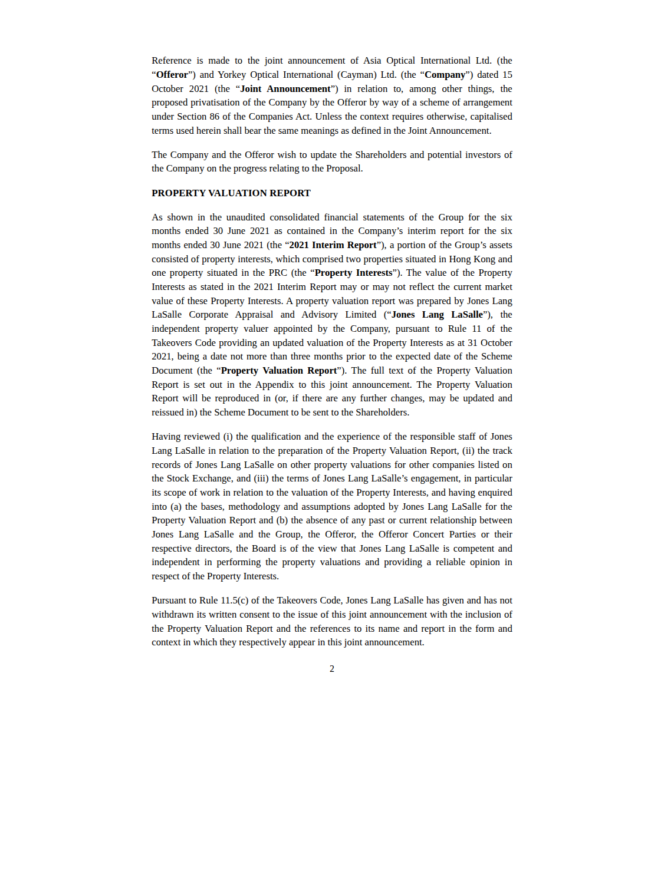Reference is made to the joint announcement of Asia Optical International Ltd. (the “Offeror”) and Yorkey Optical International (Cayman) Ltd. (the “Company”) dated 15 October 2021 (the “Joint Announcement”) in relation to, among other things, the proposed privatisation of the Company by the Offeror by way of a scheme of arrangement under Section 86 of the Companies Act. Unless the context requires otherwise, capitalised terms used herein shall bear the same meanings as defined in the Joint Announcement.
The Company and the Offeror wish to update the Shareholders and potential investors of the Company on the progress relating to the Proposal.
PROPERTY VALUATION REPORT
As shown in the unaudited consolidated financial statements of the Group for the six months ended 30 June 2021 as contained in the Company’s interim report for the six months ended 30 June 2021 (the “2021 Interim Report”), a portion of the Group’s assets consisted of property interests, which comprised two properties situated in Hong Kong and one property situated in the PRC (the “Property Interests”). The value of the Property Interests as stated in the 2021 Interim Report may or may not reflect the current market value of these Property Interests. A property valuation report was prepared by Jones Lang LaSalle Corporate Appraisal and Advisory Limited (“Jones Lang LaSalle”), the independent property valuer appointed by the Company, pursuant to Rule 11 of the Takeovers Code providing an updated valuation of the Property Interests as at 31 October 2021, being a date not more than three months prior to the expected date of the Scheme Document (the “Property Valuation Report”). The full text of the Property Valuation Report is set out in the Appendix to this joint announcement. The Property Valuation Report will be reproduced in (or, if there are any further changes, may be updated and reissued in) the Scheme Document to be sent to the Shareholders.
Having reviewed (i) the qualification and the experience of the responsible staff of Jones Lang LaSalle in relation to the preparation of the Property Valuation Report, (ii) the track records of Jones Lang LaSalle on other property valuations for other companies listed on the Stock Exchange, and (iii) the terms of Jones Lang LaSalle’s engagement, in particular its scope of work in relation to the valuation of the Property Interests, and having enquired into (a) the bases, methodology and assumptions adopted by Jones Lang LaSalle for the Property Valuation Report and (b) the absence of any past or current relationship between Jones Lang LaSalle and the Group, the Offeror, the Offeror Concert Parties or their respective directors, the Board is of the view that Jones Lang LaSalle is competent and independent in performing the property valuations and providing a reliable opinion in respect of the Property Interests.
Pursuant to Rule 11.5(c) of the Takeovers Code, Jones Lang LaSalle has given and has not withdrawn its written consent to the issue of this joint announcement with the inclusion of the Property Valuation Report and the references to its name and report in the form and context in which they respectively appear in this joint announcement.
2